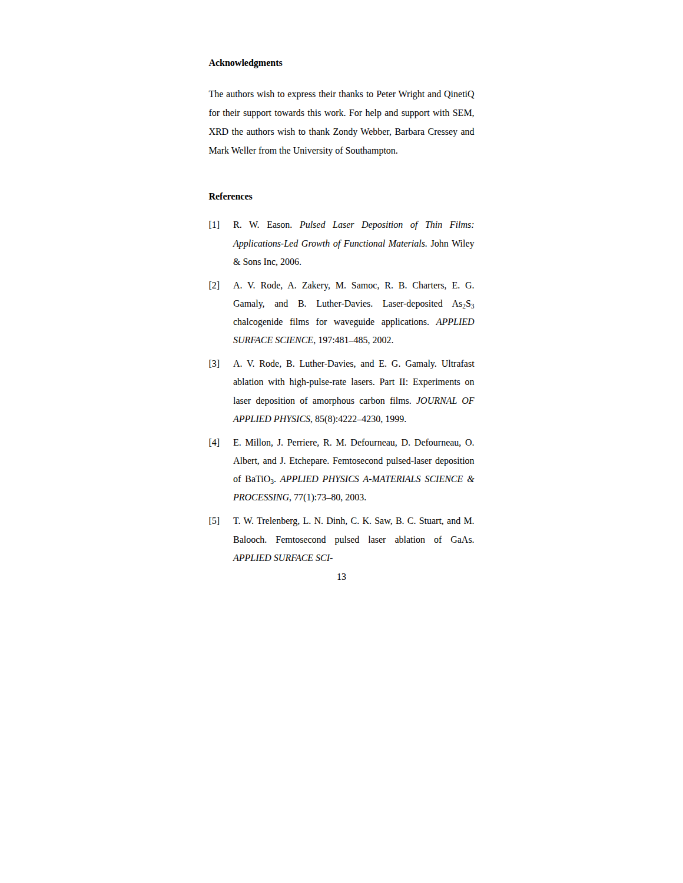Acknowledgments
The authors wish to express their thanks to Peter Wright and QinetiQ for their support towards this work. For help and support with SEM, XRD the authors wish to thank Zondy Webber, Barbara Cressey and Mark Weller from the University of Southampton.
References
[1] R. W. Eason. Pulsed Laser Deposition of Thin Films: Applications-Led Growth of Functional Materials. John Wiley & Sons Inc, 2006.
[2] A. V. Rode, A. Zakery, M. Samoc, R. B. Charters, E. G. Gamaly, and B. Luther-Davies. Laser-deposited As2S3 chalcogenide films for waveguide applications. APPLIED SURFACE SCIENCE, 197:481–485, 2002.
[3] A. V. Rode, B. Luther-Davies, and E. G. Gamaly. Ultrafast ablation with high-pulse-rate lasers. Part II: Experiments on laser deposition of amorphous carbon films. JOURNAL OF APPLIED PHYSICS, 85(8):4222–4230, 1999.
[4] E. Millon, J. Perriere, R. M. Defourneau, D. Defourneau, O. Albert, and J. Etchepare. Femtosecond pulsed-laser deposition of BaTiO3. APPLIED PHYSICS A-MATERIALS SCIENCE & PROCESSING, 77(1):73–80, 2003.
[5] T. W. Trelenberg, L. N. Dinh, C. K. Saw, B. C. Stuart, and M. Balooch. Femtosecond pulsed laser ablation of GaAs. APPLIED SURFACE SCI-
13